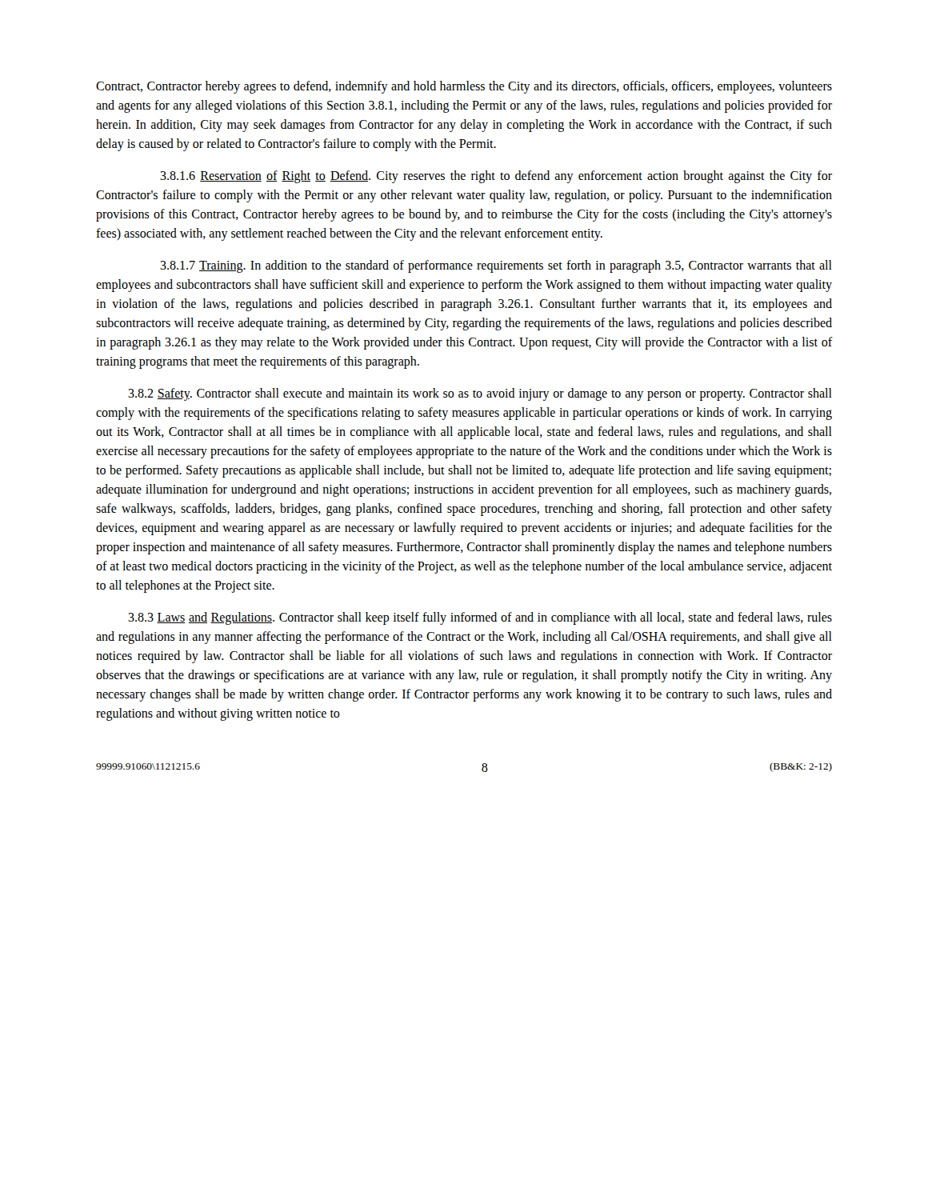Contract, Contractor hereby agrees to defend, indemnify and hold harmless the City and its directors, officials, officers, employees, volunteers and agents for any alleged violations of this Section 3.8.1, including the Permit or any of the laws, rules, regulations and policies provided for herein. In addition, City may seek damages from Contractor for any delay in completing the Work in accordance with the Contract, if such delay is caused by or related to Contractor's failure to comply with the Permit.
3.8.1.6 Reservation of Right to Defend. City reserves the right to defend any enforcement action brought against the City for Contractor's failure to comply with the Permit or any other relevant water quality law, regulation, or policy. Pursuant to the indemnification provisions of this Contract, Contractor hereby agrees to be bound by, and to reimburse the City for the costs (including the City's attorney's fees) associated with, any settlement reached between the City and the relevant enforcement entity.
3.8.1.7 Training. In addition to the standard of performance requirements set forth in paragraph 3.5, Contractor warrants that all employees and subcontractors shall have sufficient skill and experience to perform the Work assigned to them without impacting water quality in violation of the laws, regulations and policies described in paragraph 3.26.1. Consultant further warrants that it, its employees and subcontractors will receive adequate training, as determined by City, regarding the requirements of the laws, regulations and policies described in paragraph 3.26.1 as they may relate to the Work provided under this Contract. Upon request, City will provide the Contractor with a list of training programs that meet the requirements of this paragraph.
3.8.2 Safety. Contractor shall execute and maintain its work so as to avoid injury or damage to any person or property. Contractor shall comply with the requirements of the specifications relating to safety measures applicable in particular operations or kinds of work. In carrying out its Work, Contractor shall at all times be in compliance with all applicable local, state and federal laws, rules and regulations, and shall exercise all necessary precautions for the safety of employees appropriate to the nature of the Work and the conditions under which the Work is to be performed. Safety precautions as applicable shall include, but shall not be limited to, adequate life protection and life saving equipment; adequate illumination for underground and night operations; instructions in accident prevention for all employees, such as machinery guards, safe walkways, scaffolds, ladders, bridges, gang planks, confined space procedures, trenching and shoring, fall protection and other safety devices, equipment and wearing apparel as are necessary or lawfully required to prevent accidents or injuries; and adequate facilities for the proper inspection and maintenance of all safety measures. Furthermore, Contractor shall prominently display the names and telephone numbers of at least two medical doctors practicing in the vicinity of the Project, as well as the telephone number of the local ambulance service, adjacent to all telephones at the Project site.
3.8.3 Laws and Regulations. Contractor shall keep itself fully informed of and in compliance with all local, state and federal laws, rules and regulations in any manner affecting the performance of the Contract or the Work, including all Cal/OSHA requirements, and shall give all notices required by law. Contractor shall be liable for all violations of such laws and regulations in connection with Work. If Contractor observes that the drawings or specifications are at variance with any law, rule or regulation, it shall promptly notify the City in writing. Any necessary changes shall be made by written change order. If Contractor performs any work knowing it to be contrary to such laws, rules and regulations and without giving written notice to
99999.91060\1121215.6
(BB&K: 2-12)
8